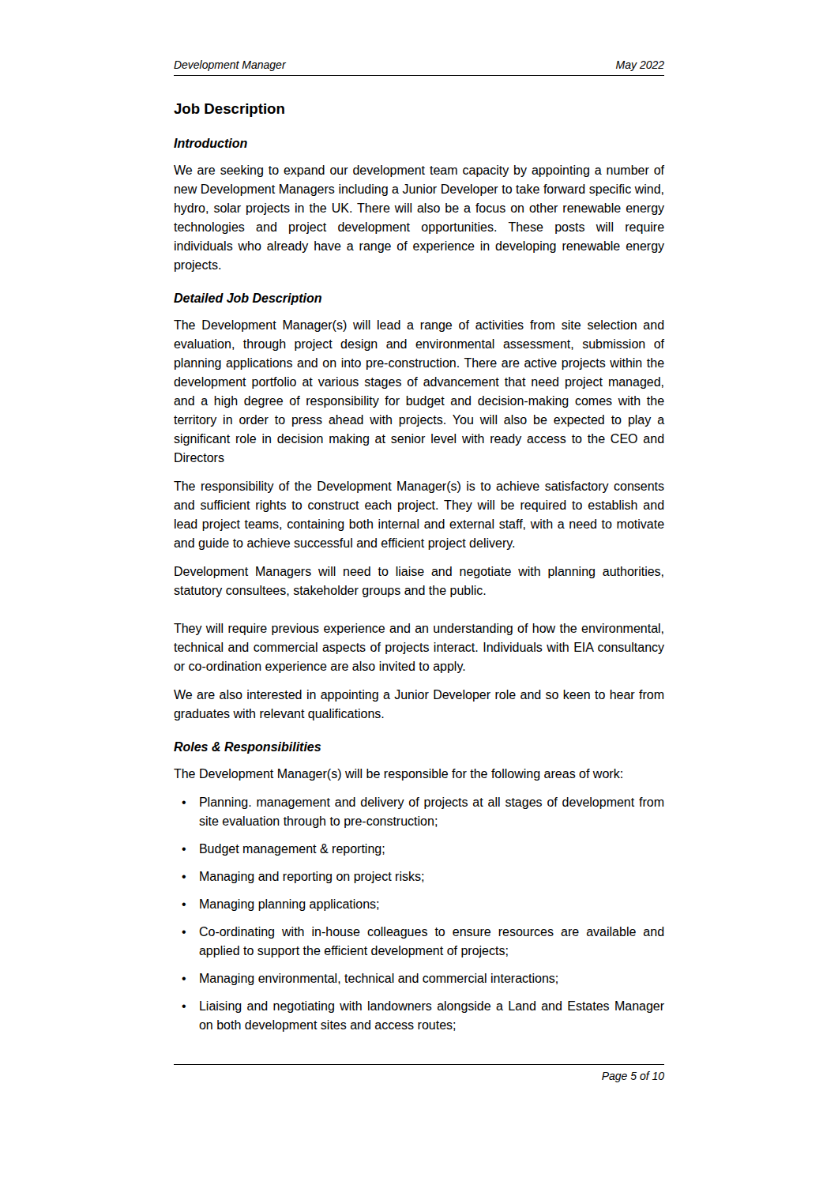Development Manager May 2022
Job Description
Introduction
We are seeking to expand our development team capacity by appointing a number of new Development Managers including a Junior Developer to take forward specific wind, hydro, solar projects in the UK. There will also be a focus on other renewable energy technologies and project development opportunities. These posts will require individuals who already have a range of experience in developing renewable energy projects.
Detailed Job Description
The Development Manager(s) will lead a range of activities from site selection and evaluation, through project design and environmental assessment, submission of planning applications and on into pre-construction. There are active projects within the development portfolio at various stages of advancement that need project managed, and a high degree of responsibility for budget and decision-making comes with the territory in order to press ahead with projects. You will also be expected to play a significant role in decision making at senior level with ready access to the CEO and Directors
The responsibility of the Development Manager(s) is to achieve satisfactory consents and sufficient rights to construct each project. They will be required to establish and lead project teams, containing both internal and external staff, with a need to motivate and guide to achieve successful and efficient project delivery.
Development Managers will need to liaise and negotiate with planning authorities, statutory consultees, stakeholder groups and the public.
They will require previous experience and an understanding of how the environmental, technical and commercial aspects of projects interact. Individuals with EIA consultancy or co-ordination experience are also invited to apply.
We are also interested in appointing a Junior Developer role and so keen to hear from graduates with relevant qualifications.
Roles & Responsibilities
The Development Manager(s) will be responsible for the following areas of work:
Planning. management and delivery of projects at all stages of development from site evaluation through to pre-construction;
Budget management & reporting;
Managing and reporting on project risks;
Managing planning applications;
Co-ordinating with in-house colleagues to ensure resources are available and applied to support the efficient development of projects;
Managing environmental, technical and commercial interactions;
Liaising and negotiating with landowners alongside a Land and Estates Manager on both development sites and access routes;
Page 5 of 10